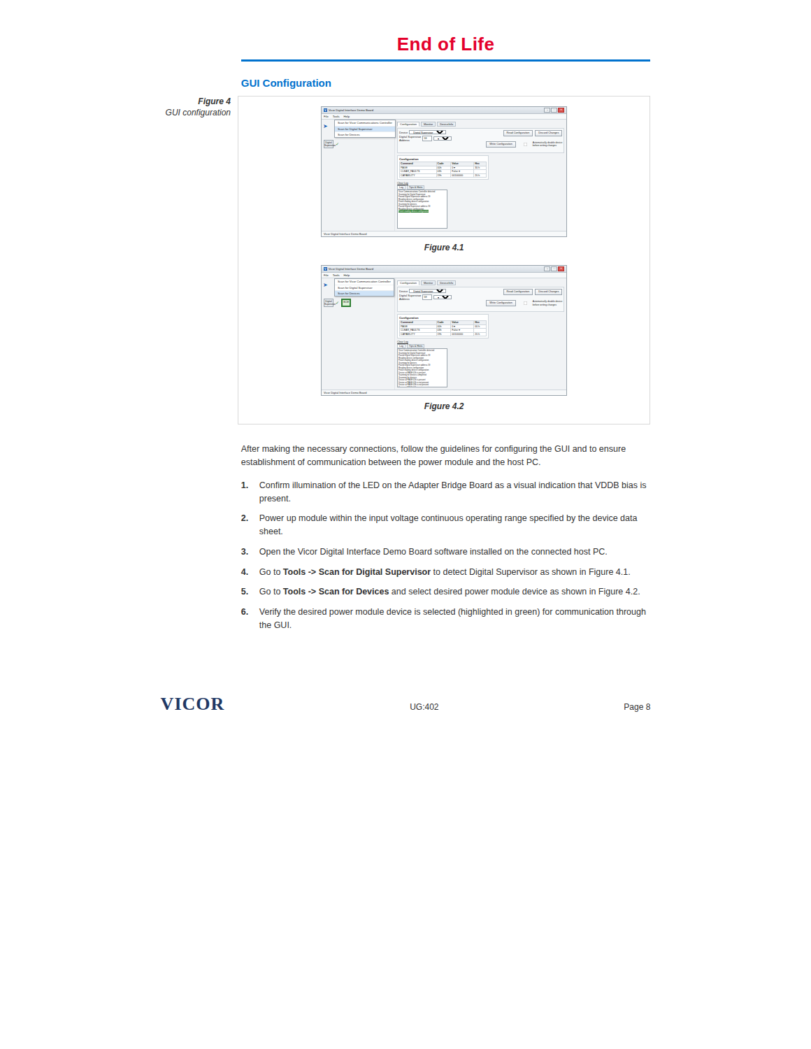End of Life
GUI Configuration
Figure 4 GUI configuration
VVicor Digital Interface Demo Board
–□✕
File Tools Help
➤
Scan for Vicor Communications Controller
Scan for Digital Supervisor
Scan for Devices
Digital
Supervisor
✓
Configuration Monitor DeviceInfo
Device Digital Supervisor
Digital Supervisor
Address▾
Read Configuration Discard Changes
Write Configuration Automatically disable device
before writing changes
Configuration
| Command | Code | Value | Hex |
| --- | --- | --- | --- |
| PAGE | 00h | 0 ▾ | 30 h |
| CLEAR_FAULTS | 03h | False ▾ | |
| CAPABILITY | 19h | 00100000 | 20 h |
Clear Log
Log Tips & Hints
Vicor Communications Controller detected
Scanning for Digital Supervisor
Found Digital Supervisor address 59
Reading device configuration
Finish reading device configuration
Scanning for devices
Found Digital Supervisor address 59
Reading device configuration
Finish reading device configuration
Vicor Digital Interface Demo Board
Figure 4.1
VVicor Digital Interface Demo Board
–□✕
File Tools Help
➤
Scan for Vicor Communication Controller
Scan for Digital Supervisor
Scan for Devices
Digital
Supervisor
✓
BCM
Configuration Monitor DeviceInfo
Device Digital Supervisor
Digital Supervisor
Address▾
Read Configuration Discard Changes
Write Configuration Automatically disable device
before writing changes
Configuration
| Command | Code | Value | Hex |
| --- | --- | --- | --- |
| PAGE | 00h | 0 ▾ | 00 h |
| CLEAR_FAULTS | 03h | False ▾ | |
| CAPABILITY | 19h | 00100000 | 20 h |
Clear Log
Log Tips & Hints
Vicor Communication Controller detected
Scanning for Digital Supervisor
Found Digital Supervisor address 59
Reading device configuration
Finish reading device configuration
Scanning for devices
Found Digital Supervisor address 59
Reading device configuration
Finish reading device configuration
Device at PAGE 01h is present
Scanning for devices completed
Scanning for devices
Device at PAGE 01h is present
Device at PAGE 02h is not present
Device at PAGE 03h is not present
Device at PAGE 04h is not present
Scanning for devices completed
Vicor Digital Interface Demo Board
Figure 4.2
After making the necessary connections, follow the guidelines for configuring the GUI and to ensure establishment of communication between the power module and the host PC.
1. Confirm illumination of the LED on the Adapter Bridge Board as a visual indication that VDDB bias is present.
2. Power up module within the input voltage continuous operating range specified by the device data sheet.
3. Open the Vicor Digital Interface Demo Board software installed on the connected host PC.
4. Go to Tools -> Scan for Digital Supervisor to detect Digital Supervisor as shown in Figure 4.1.
5. Go to Tools -> Scan for Devices and select desired power module device as shown in Figure 4.2.
6. Verify the desired power module device is selected (highlighted in green) for communication through the GUI.
VICOR
UG:402
Page 8